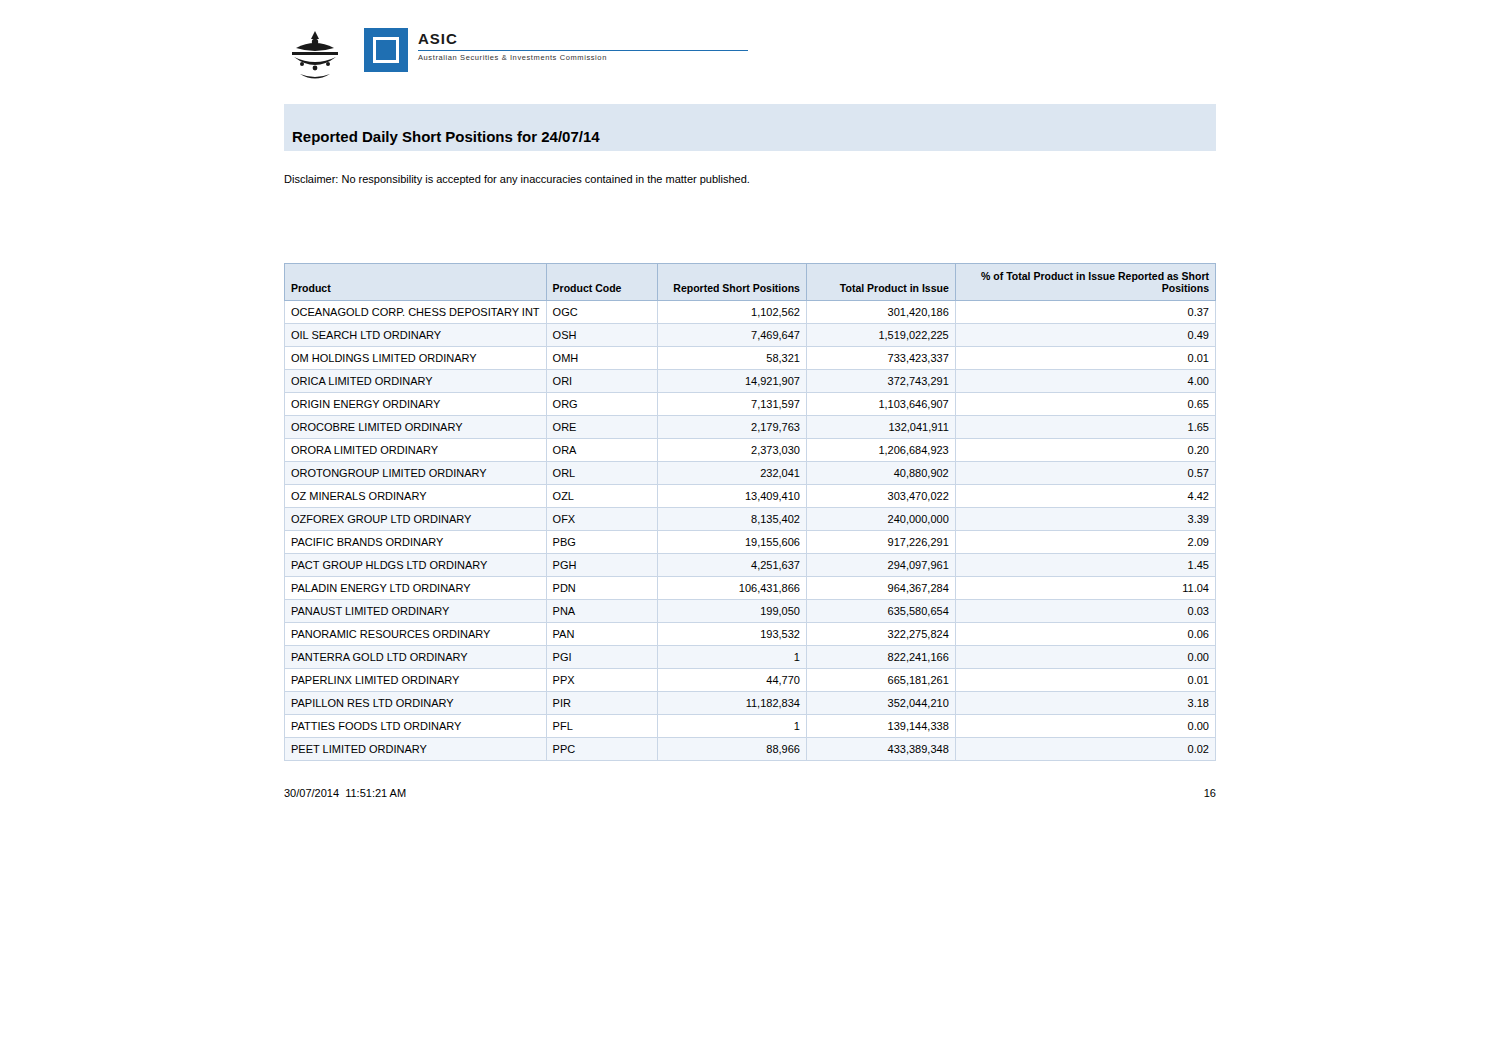ASIC
Australian Securities & Investments Commission
Reported Daily Short Positions for 24/07/14
Disclaimer: No responsibility is accepted for any inaccuracies contained in the matter published.
| Product | Product Code | Reported Short Positions | Total Product in Issue | % of Total Product in Issue Reported as Short Positions |
| --- | --- | --- | --- | --- |
| OCEANAGOLD CORP. CHESS DEPOSITARY INT | OGC | 1,102,562 | 301,420,186 | 0.37 |
| OIL SEARCH LTD ORDINARY | OSH | 7,469,647 | 1,519,022,225 | 0.49 |
| OM HOLDINGS LIMITED ORDINARY | OMH | 58,321 | 733,423,337 | 0.01 |
| ORICA LIMITED ORDINARY | ORI | 14,921,907 | 372,743,291 | 4.00 |
| ORIGIN ENERGY ORDINARY | ORG | 7,131,597 | 1,103,646,907 | 0.65 |
| OROCOBRE LIMITED ORDINARY | ORE | 2,179,763 | 132,041,911 | 1.65 |
| ORORA LIMITED ORDINARY | ORA | 2,373,030 | 1,206,684,923 | 0.20 |
| OROTONGROUP LIMITED ORDINARY | ORL | 232,041 | 40,880,902 | 0.57 |
| OZ MINERALS ORDINARY | OZL | 13,409,410 | 303,470,022 | 4.42 |
| OZFOREX GROUP LTD ORDINARY | OFX | 8,135,402 | 240,000,000 | 3.39 |
| PACIFIC BRANDS ORDINARY | PBG | 19,155,606 | 917,226,291 | 2.09 |
| PACT GROUP HLDGS LTD ORDINARY | PGH | 4,251,637 | 294,097,961 | 1.45 |
| PALADIN ENERGY LTD ORDINARY | PDN | 106,431,866 | 964,367,284 | 11.04 |
| PANAUST LIMITED ORDINARY | PNA | 199,050 | 635,580,654 | 0.03 |
| PANORAMIC RESOURCES ORDINARY | PAN | 193,532 | 322,275,824 | 0.06 |
| PANTERRA GOLD LTD ORDINARY | PGI | 1 | 822,241,166 | 0.00 |
| PAPERLINX LIMITED ORDINARY | PPX | 44,770 | 665,181,261 | 0.01 |
| PAPILLON RES LTD ORDINARY | PIR | 11,182,834 | 352,044,210 | 3.18 |
| PATTIES FOODS LTD ORDINARY | PFL | 1 | 139,144,338 | 0.00 |
| PEET LIMITED ORDINARY | PPC | 88,966 | 433,389,348 | 0.02 |
30/07/2014 11:51:21 AM
16